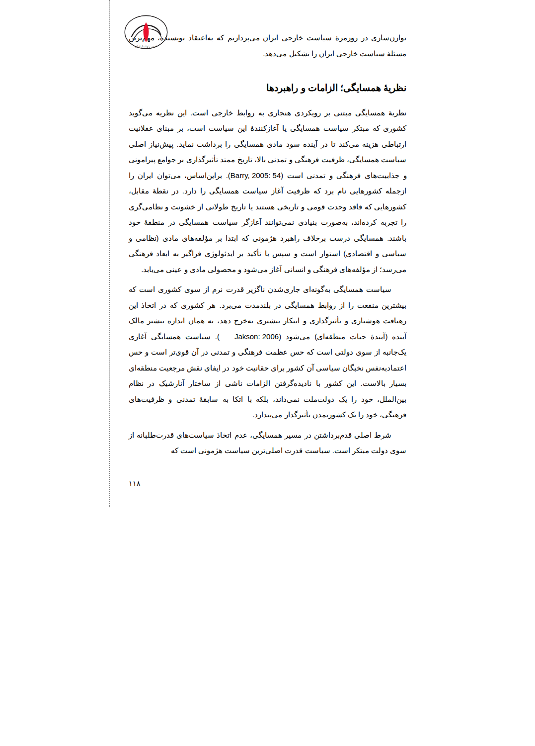انجمن ژئوپلیتیک ایران
توازن‌سازی در روزمرهٔ سیاست خارجی ایران می‌پردازیم که به‌اعتقاد نویسنده، مهم‌ترین مسئلهٔ سیاست خارجی ایران را تشکیل می‌دهد.
نظریهٔ همسایگی؛ الزامات و راهبردها
نظریهٔ همسایگی مبتنی بر رویکردی هنجاری به روابط خارجی است. این نظریه می‌گوید کشوری که مبتکر سیاست همسایگی یا آغازکنندهٔ این سیاست است، بر مبنای عقلانیت ارتباطی هزینه می‌کند تا در آینده سود مادی همسایگی را برداشت نماید. پیش‌نیاز اصلی سیاست همسایگی، ظرفیت فرهنگی و تمدنی بالا، تاریخ ممتد تأثیرگذاری بر جوامع پیرامونی و جذابیت‌های فرهنگی و تمدنی است (Barry, 2005: 54). براین‌اساس، می‌توان ایران را ازجمله کشورهایی نام برد که ظرفیت آغاز سیاست همسایگی را دارد. در نقطهٔ مقابل، کشورهایی که فاقد وحدت قومی و تاریخی هستند یا تاریخ طولانی از خشونت و نظامی‌گری را تجربه کرده‌اند، به‌صورت بنیادی نمی‌توانند آغازگر سیاست همسایگی در منطقهٔ خود باشند. همسایگی درست برخلاف راهبرد هژمونی که ابتدا بر مؤلفه‌های مادی (نظامی و سیاسی و اقتصادی) استوار است و سپس با تأکید بر ایدئولوژی فراگیر به ابعاد فرهنگی می‌رسد؛ از مؤلفه‌های فرهنگی و انسانی آغاز می‌شود و محصولی مادی و عینی می‌یابد.
سیاست همسایگی به‌گونه‌ای جاری‌شدن ناگزیر قدرت نرم از سوی کشوری است که بیشترین منفعت را از روابط همسایگی در بلندمدت می‌برد. هر کشوری که در اتخاذ این رهیافت هوشیاری و تأثیرگذاری و ابتکار بیشتری به‌خرج دهد، به همان اندازه بیشتر مالک آینده (آیندهٔ حیات منطقه‌ای) می‌شود (Jakson: 2006). سیاست همسایگی آغازی یک‌جانبه از سوی دولتی است که حس عظمت فرهنگی و تمدنی در آن قوی‌تر است و حس اعتمادبه‌نفس نخبگان سیاسی آن کشور برای حقانیت خود در ایفای نقش مرجعیت منطقه‌ای بسیار بالاست. این کشور با نادیده‌گرفتن الزامات ناشی از ساختار آنارشیک در نظام بین‌الملل، خود را یک دولت‌ملت نمی‌داند، بلکه با اتکا به سابقهٔ تمدنی و ظرفیت‌های فرهنگی، خود را یک کشورتمدن تأثیرگذار می‌پندارد.
شرط اصلی قدم‌برداشتن در مسیر همسایگی، عدم اتخاذ سیاست‌های قدرت‌طلبانه از سوی دولت مبتکر است. سیاست قدرت اصلی‌ترین سیاست هژمونی است که
۱۱۸